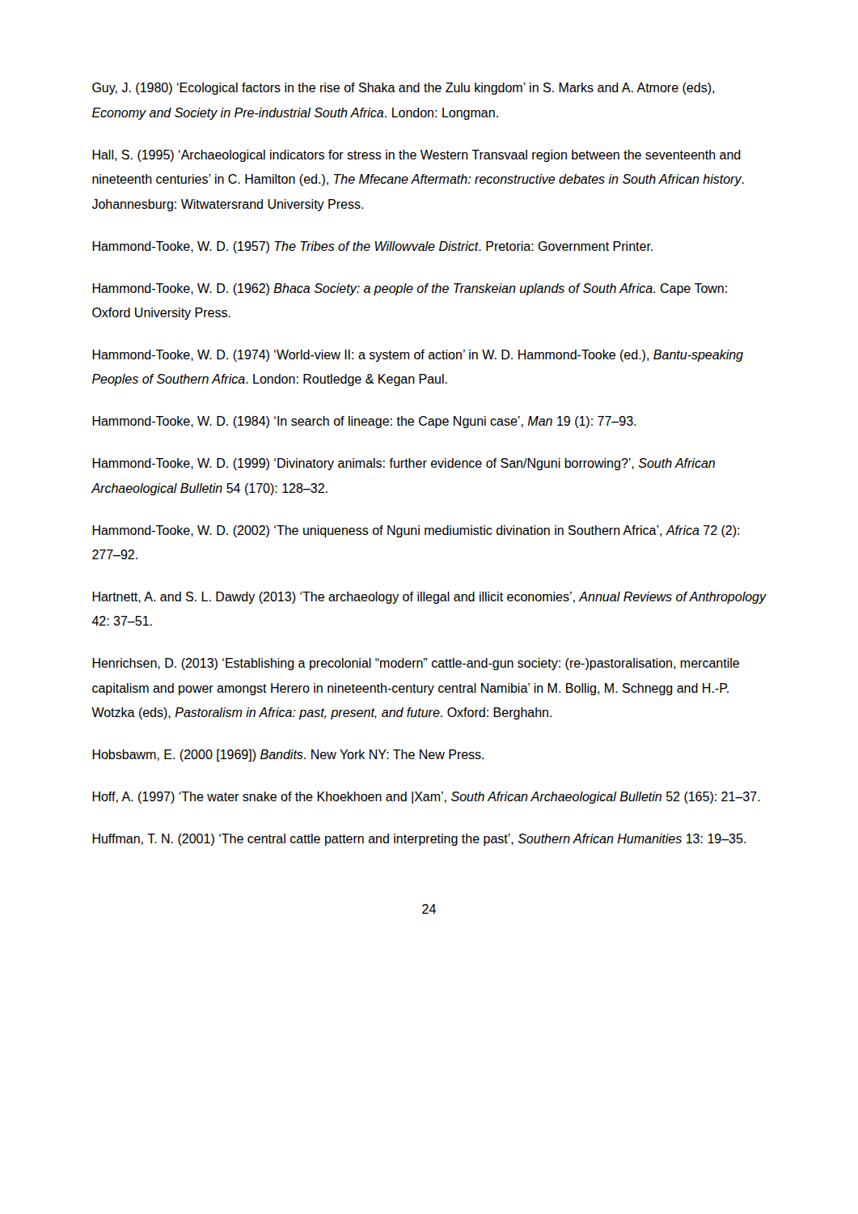Guy, J. (1980) ‘Ecological factors in the rise of Shaka and the Zulu kingdom’ in S. Marks and A. Atmore (eds), Economy and Society in Pre-industrial South Africa. London: Longman.
Hall, S. (1995) ‘Archaeological indicators for stress in the Western Transvaal region between the seventeenth and nineteenth centuries’ in C. Hamilton (ed.), The Mfecane Aftermath: reconstructive debates in South African history. Johannesburg: Witwatersrand University Press.
Hammond-Tooke, W. D. (1957) The Tribes of the Willowvale District. Pretoria: Government Printer.
Hammond-Tooke, W. D. (1962) Bhaca Society: a people of the Transkeian uplands of South Africa. Cape Town: Oxford University Press.
Hammond-Tooke, W. D. (1974) ‘World-view II: a system of action’ in W. D. Hammond-Tooke (ed.), Bantu-speaking Peoples of Southern Africa. London: Routledge & Kegan Paul.
Hammond-Tooke, W. D. (1984) ‘In search of lineage: the Cape Nguni case’, Man 19 (1): 77–93.
Hammond-Tooke, W. D. (1999) ‘Divinatory animals: further evidence of San/Nguni borrowing?’, South African Archaeological Bulletin 54 (170): 128–32.
Hammond-Tooke, W. D. (2002) ‘The uniqueness of Nguni mediumistic divination in Southern Africa’, Africa 72 (2): 277–92.
Hartnett, A. and S. L. Dawdy (2013) ‘The archaeology of illegal and illicit economies’, Annual Reviews of Anthropology 42: 37–51.
Henrichsen, D. (2013) ‘Establishing a precolonial “modern” cattle-and-gun society: (re-)pastoralisation, mercantile capitalism and power amongst Herero in nineteenth-century central Namibia’ in M. Bollig, M. Schnegg and H.-P. Wotzka (eds), Pastoralism in Africa: past, present, and future. Oxford: Berghahn.
Hobsbawm, E. (2000 [1969]) Bandits. New York NY: The New Press.
Hoff, A. (1997) ‘The water snake of the Khoekhoen and |Xam’, South African Archaeological Bulletin 52 (165): 21–37.
Huffman, T. N. (2001) ‘The central cattle pattern and interpreting the past’, Southern African Humanities 13: 19–35.
24